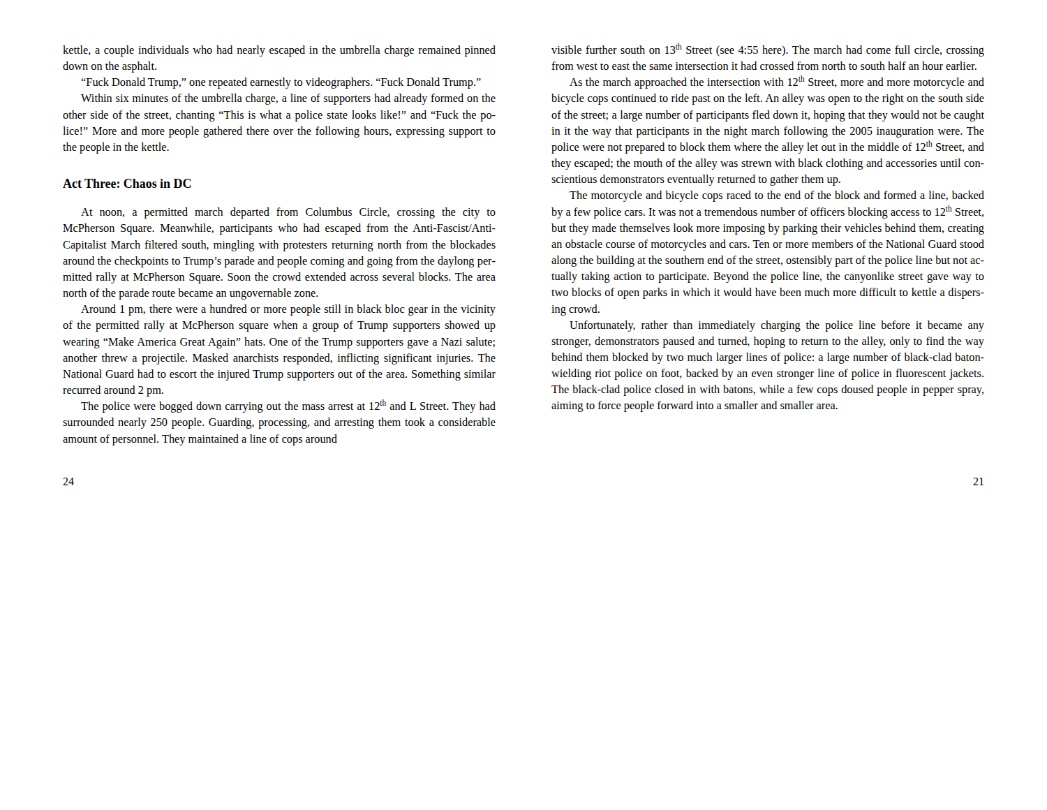kettle, a couple individuals who had nearly escaped in the umbrella charge remained pinned down on the asphalt.
“Fuck Donald Trump,” one repeated earnestly to videographers. “Fuck Donald Trump.”
Within six minutes of the umbrella charge, a line of supporters had already formed on the other side of the street, chanting “This is what a police state looks like!” and “Fuck the police!” More and more people gathered there over the following hours, expressing support to the people in the kettle.
Act Three: Chaos in DC
At noon, a permitted march departed from Columbus Circle, crossing the city to McPherson Square. Meanwhile, participants who had escaped from the Anti-Fascist/Anti-Capitalist March filtered south, mingling with protesters returning north from the blockades around the checkpoints to Trump’s parade and people coming and going from the daylong permitted rally at McPherson Square. Soon the crowd extended across several blocks. The area north of the parade route became an ungovernable zone.
Around 1 pm, there were a hundred or more people still in black bloc gear in the vicinity of the permitted rally at McPherson square when a group of Trump supporters showed up wearing “Make America Great Again” hats. One of the Trump supporters gave a Nazi salute; another threw a projectile. Masked anarchists responded, inflicting significant injuries. The National Guard had to escort the injured Trump supporters out of the area. Something similar recurred around 2 pm.
The police were bogged down carrying out the mass arrest at 12th and L Street. They had surrounded nearly 250 people. Guarding, processing, and arresting them took a considerable amount of personnel. They maintained a line of cops around
24
visible further south on 13th Street (see 4:55 here). The march had come full circle, crossing from west to east the same intersection it had crossed from north to south half an hour earlier.
As the march approached the intersection with 12th Street, more and more motorcycle and bicycle cops continued to ride past on the left. An alley was open to the right on the south side of the street; a large number of participants fled down it, hoping that they would not be caught in it the way that participants in the night march following the 2005 inauguration were. The police were not prepared to block them where the alley let out in the middle of 12th Street, and they escaped; the mouth of the alley was strewn with black clothing and accessories until conscientious demonstrators eventually returned to gather them up.
The motorcycle and bicycle cops raced to the end of the block and formed a line, backed by a few police cars. It was not a tremendous number of officers blocking access to 12th Street, but they made themselves look more imposing by parking their vehicles behind them, creating an obstacle course of motorcycles and cars. Ten or more members of the National Guard stood along the building at the southern end of the street, ostensibly part of the police line but not actually taking action to participate. Beyond the police line, the canyonlike street gave way to two blocks of open parks in which it would have been much more difficult to kettle a dispersing crowd.
Unfortunately, rather than immediately charging the police line before it became any stronger, demonstrators paused and turned, hoping to return to the alley, only to find the way behind them blocked by two much larger lines of police: a large number of black-clad baton-wielding riot police on foot, backed by an even stronger line of police in fluorescent jackets. The black-clad police closed in with batons, while a few cops doused people in pepper spray, aiming to force people forward into a smaller and smaller area.
21